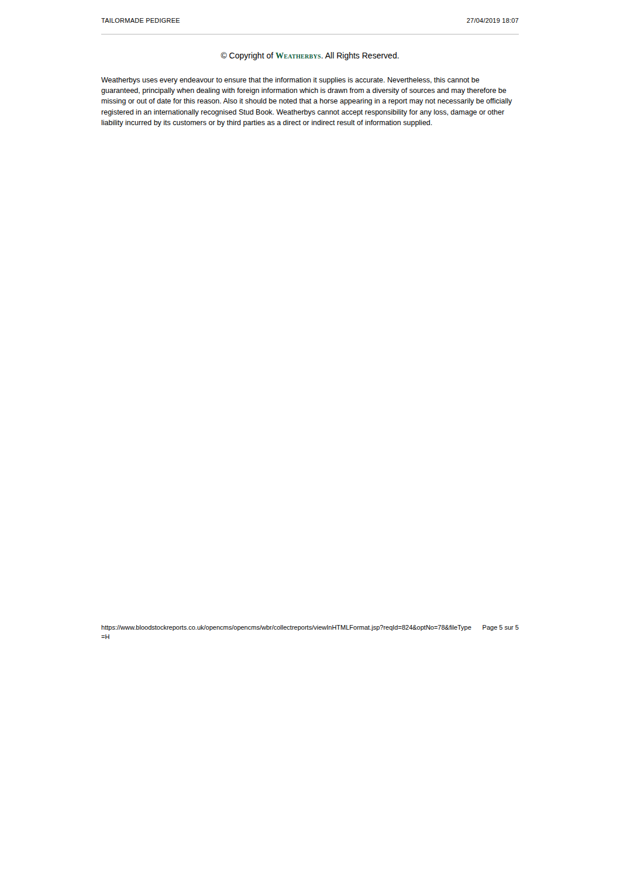Tailormade Pedigree
27/04/2019 18:07
© Copyright of Weatherbys. All Rights Reserved.
Weatherbys uses every endeavour to ensure that the information it supplies is accurate. Nevertheless, this cannot be guaranteed, principally when dealing with foreign information which is drawn from a diversity of sources and may therefore be missing or out of date for this reason. Also it should be noted that a horse appearing in a report may not necessarily be officially registered in an internationally recognised Stud Book. Weatherbys cannot accept responsibility for any loss, damage or other liability incurred by its customers or by third parties as a direct or indirect result of information supplied.
https://www.bloodstockreports.co.uk/opencms/opencms/wbr/collectreports/viewInHTMLFormat.jsp?reqId=824&optNo=78&fileType=H
Page 5 sur 5